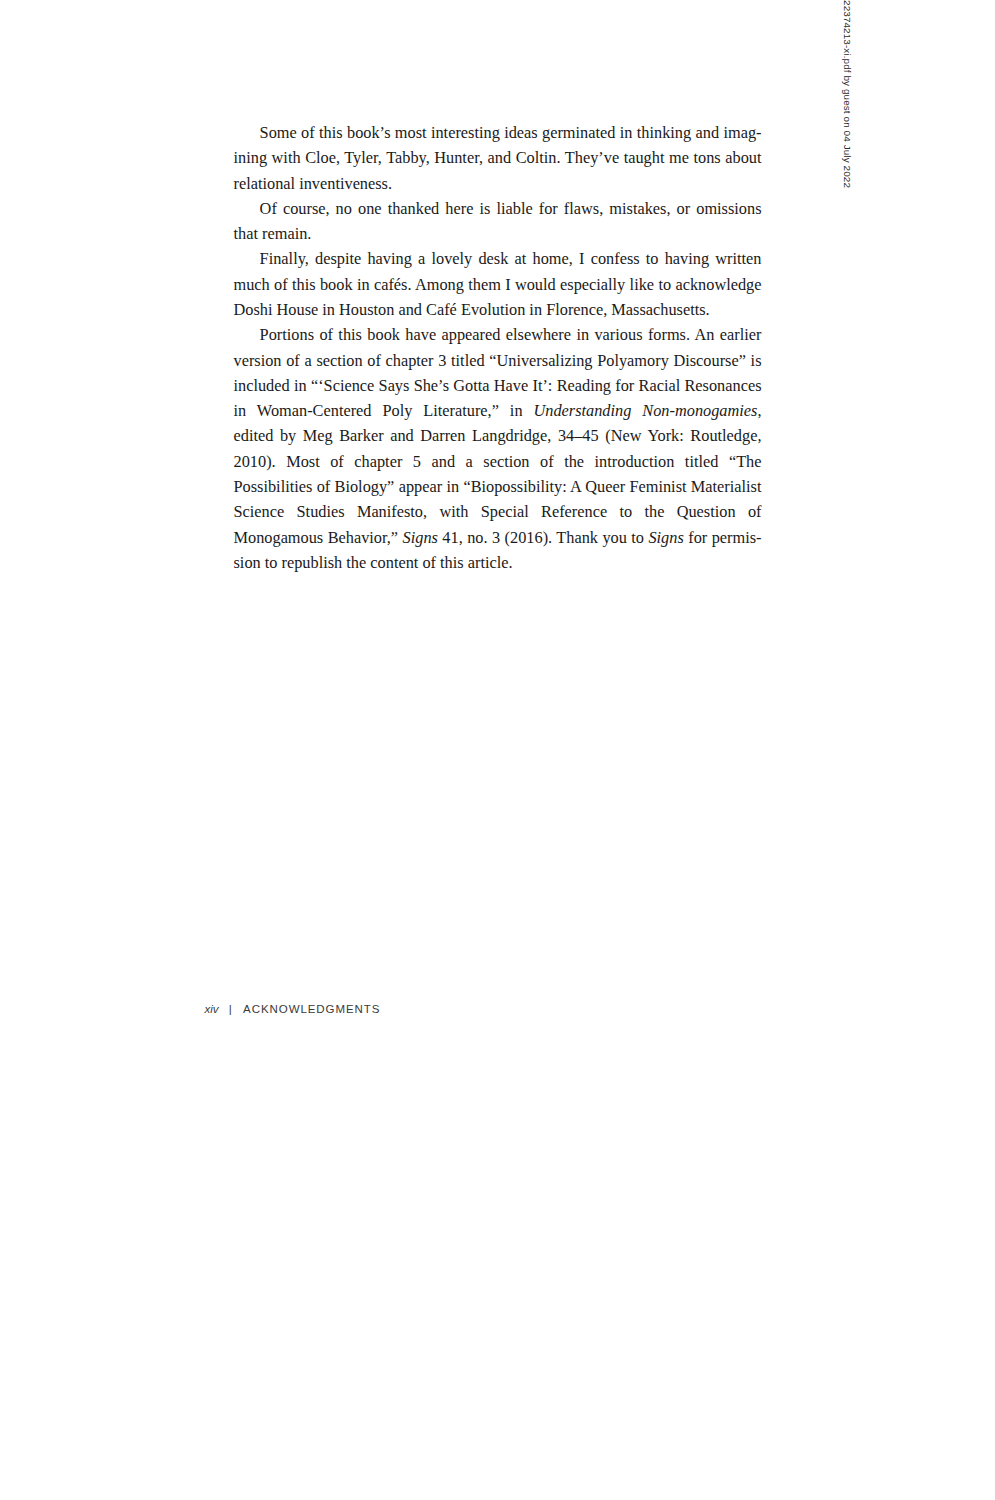Downloaded from http://read.dukeupress.edu/books/chapter-pdf/587243/9780822374213-xi.pdf by guest on 04 July 2022
Some of this book’s most interesting ideas germinated in thinking and imagining with Cloe, Tyler, Tabby, Hunter, and Coltin. They’ve taught me tons about relational inventiveness.
Of course, no one thanked here is liable for flaws, mistakes, or omissions that remain.
Finally, despite having a lovely desk at home, I confess to having written much of this book in cafés. Among them I would especially like to acknowledge Doshi House in Houston and Café Evolution in Florence, Massachusetts.
Portions of this book have appeared elsewhere in various forms. An earlier version of a section of chapter 3 titled “Universalizing Polyamory Discourse” is included in “‘Science Says She’s Gotta Have It’: Reading for Racial Resonances in Woman-Centered Poly Literature,” in Understanding Non-monogamies, edited by Meg Barker and Darren Langdridge, 34–45 (New York: Routledge, 2010). Most of chapter 5 and a section of the introduction titled “The Possibilities of Biology” appear in “Biopossibility: A Queer Feminist Materialist Science Studies Manifesto, with Special Reference to the Question of Monogamous Behavior,” Signs 41, no. 3 (2016). Thank you to Signs for permission to republish the content of this article.
xiv|ACKNOWLEDGMENTS